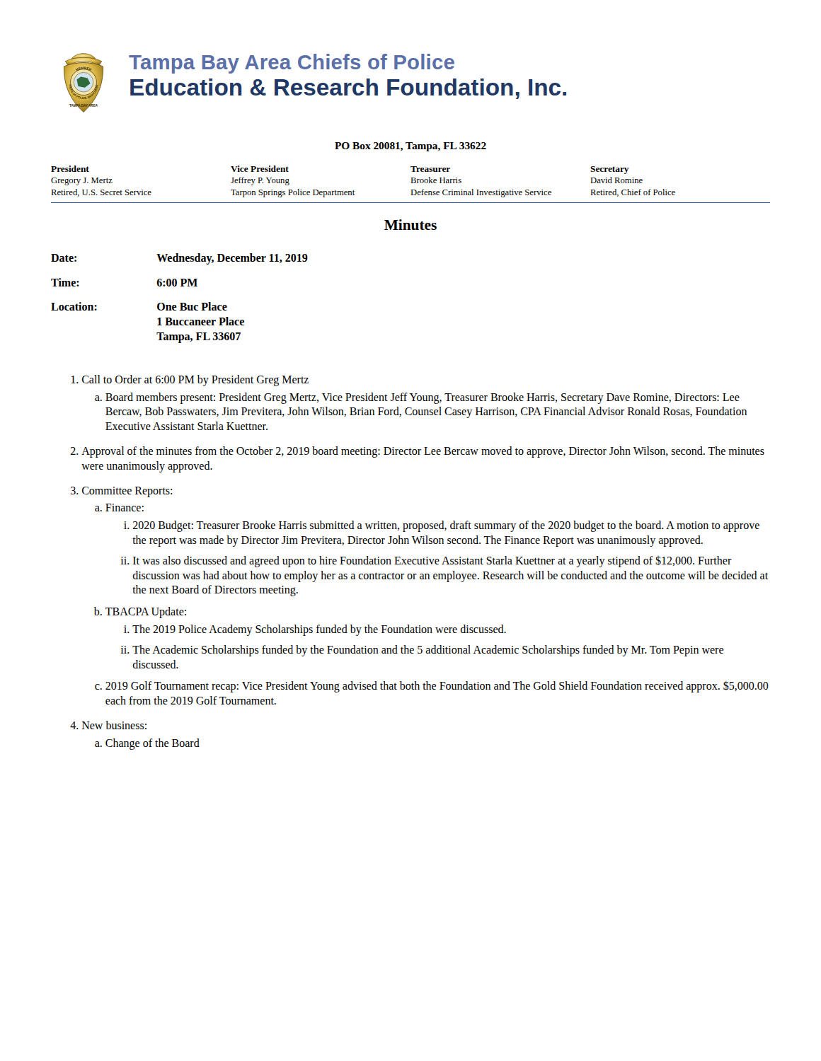MEMBER CHIEFS OF POLICE ASSOCIATION TAMPA BAY AREA
Tampa Bay Area Chiefs of Police
Education & Research Foundation, Inc.
PO Box 20081, Tampa, FL 33622
| President Gregory J. Mertz Retired, U.S. Secret Service | Vice President Jeffrey P. Young Tarpon Springs Police Department | Treasurer Brooke Harris Defense Criminal Investigative Service | Secretary David Romine Retired, Chief of Police |
Minutes
| Date: | Wednesday, December 11, 2019 |
| Time: | 6:00 PM |
| Location: | One Buc Place 1 Buccaneer Place Tampa, FL 33607 |
Call to Order at 6:00 PM by President Greg Mertz
Board members present: President Greg Mertz, Vice President Jeff Young, Treasurer Brooke Harris, Secretary Dave Romine, Directors: Lee Bercaw, Bob Passwaters, Jim Previtera, John Wilson, Brian Ford, Counsel Casey Harrison, CPA Financial Advisor Ronald Rosas, Foundation Executive Assistant Starla Kuettner.
Approval of the minutes from the October 2, 2019 board meeting: Director Lee Bercaw moved to approve, Director John Wilson, second. The minutes were unanimously approved.
Committee Reports:
Finance:
2020 Budget: Treasurer Brooke Harris submitted a written, proposed, draft summary of the 2020 budget to the board. A motion to approve the report was made by Director Jim Previtera, Director John Wilson second. The Finance Report was unanimously approved.
It was also discussed and agreed upon to hire Foundation Executive Assistant Starla Kuettner at a yearly stipend of $12,000. Further discussion was had about how to employ her as a contractor or an employee. Research will be conducted and the outcome will be decided at the next Board of Directors meeting.
TBACPA Update:
The 2019 Police Academy Scholarships funded by the Foundation were discussed.
The Academic Scholarships funded by the Foundation and the 5 additional Academic Scholarships funded by Mr. Tom Pepin were discussed.
2019 Golf Tournament recap: Vice President Young advised that both the Foundation and The Gold Shield Foundation received approx. $5,000.00 each from the 2019 Golf Tournament.
New business:
Change of the Board